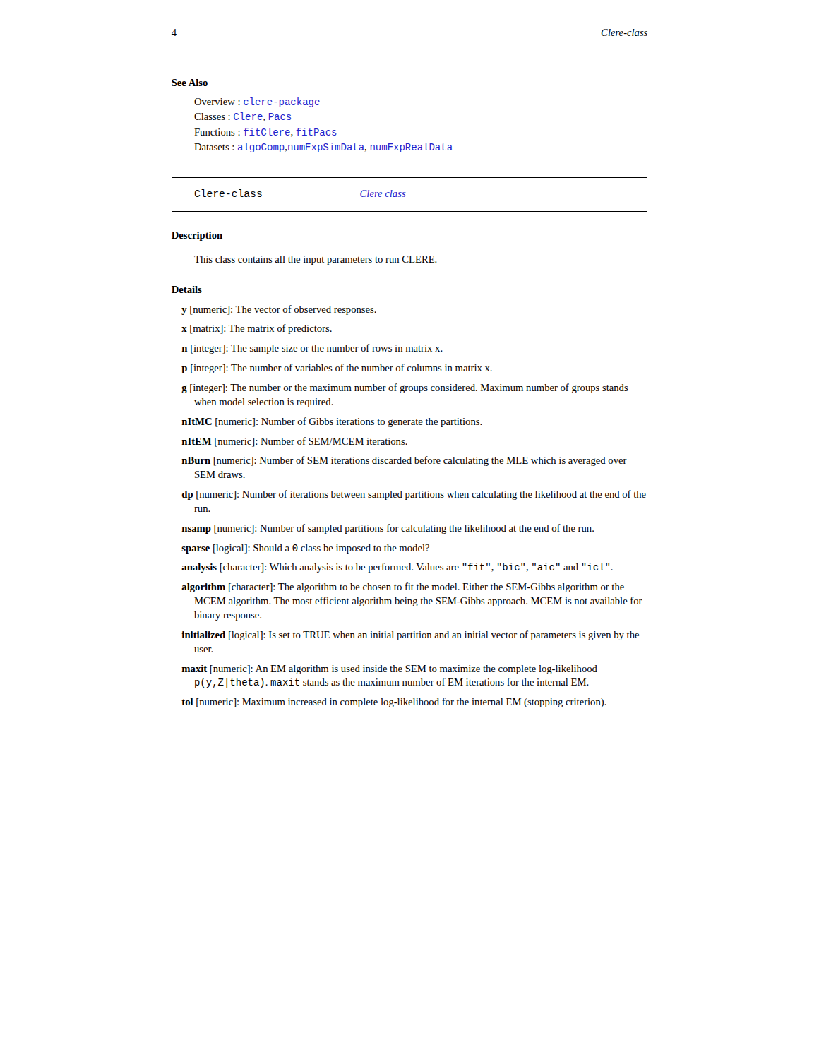4 Clere-class
See Also
Overview : clere-package
Classes : Clere, Pacs
Functions : fitClere, fitPacs
Datasets : algoComp,numExpSimData, numExpRealData
Clere-class Clere class
Description
This class contains all the input parameters to run CLERE.
Details
y [numeric]: The vector of observed responses.
x [matrix]: The matrix of predictors.
n [integer]: The sample size or the number of rows in matrix x.
p [integer]: The number of variables of the number of columns in matrix x.
g [integer]: The number or the maximum number of groups considered. Maximum number of groups stands when model selection is required.
nItMC [numeric]: Number of Gibbs iterations to generate the partitions.
nItEM [numeric]: Number of SEM/MCEM iterations.
nBurn [numeric]: Number of SEM iterations discarded before calculating the MLE which is averaged over SEM draws.
dp [numeric]: Number of iterations between sampled partitions when calculating the likelihood at the end of the run.
nsamp [numeric]: Number of sampled partitions for calculating the likelihood at the end of the run.
sparse [logical]: Should a 0 class be imposed to the model?
analysis [character]: Which analysis is to be performed. Values are "fit", "bic", "aic" and "icl".
algorithm [character]: The algorithm to be chosen to fit the model. Either the SEM-Gibbs algorithm or the MCEM algorithm. The most efficient algorithm being the SEM-Gibbs approach. MCEM is not available for binary response.
initialized [logical]: Is set to TRUE when an initial partition and an initial vector of parameters is given by the user.
maxit [numeric]: An EM algorithm is used inside the SEM to maximize the complete log-likelihood p(y,Z|theta). maxit stands as the maximum number of EM iterations for the internal EM.
tol [numeric]: Maximum increased in complete log-likelihood for the internal EM (stopping criterion).